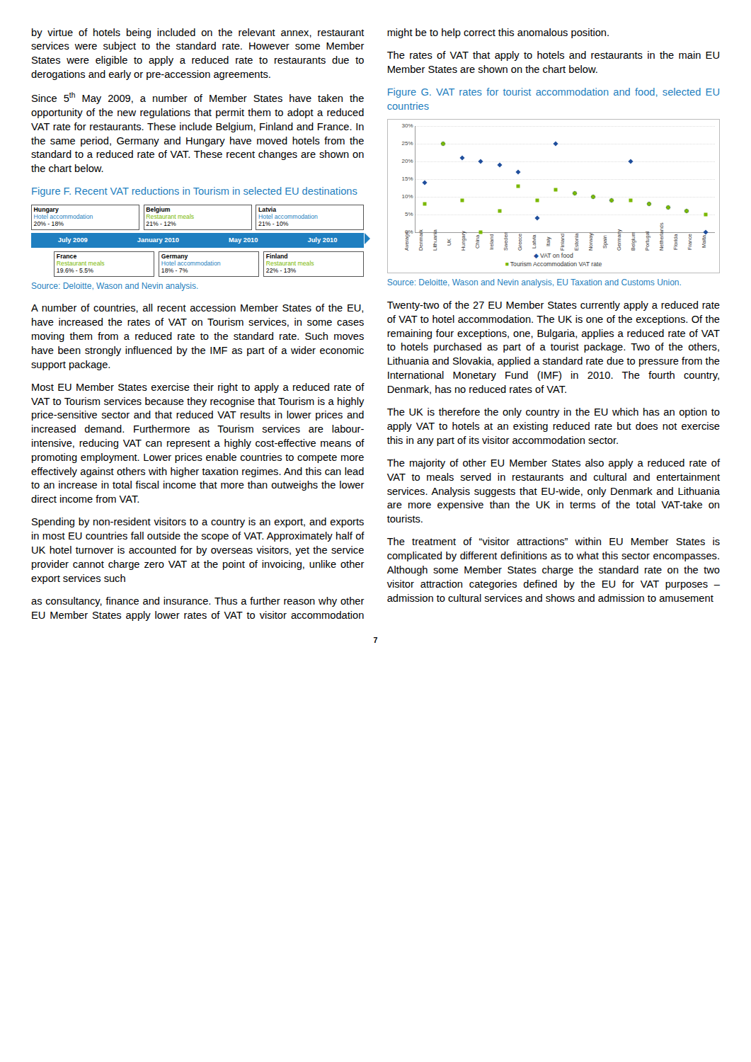by virtue of hotels being included on the relevant annex, restaurant services were subject to the standard rate. However some Member States were eligible to apply a reduced rate to restaurants due to derogations and early or pre-accession agreements.
Since 5th May 2009, a number of Member States have taken the opportunity of the new regulations that permit them to adopt a reduced VAT rate for restaurants. These include Belgium, Finland and France. In the same period, Germany and Hungary have moved hotels from the standard to a reduced rate of VAT. These recent changes are shown on the chart below.
Figure F. Recent VAT reductions in Tourism in selected EU destinations
Hungary Hotel accommodation
20% - 18%
Belgium Restaurant meals
21% - 12%
Latvia Hotel accommodation
21% - 10%
July 2009 January 2010 May 2010 July 2010
France Restaurant meals
19.6% - 5.5%
Germany Hotel accommodation
18% - 7%
Finland Restaurant meals
22% - 13%
Source: Deloitte, Wason and Nevin analysis.
A number of countries, all recent accession Member States of the EU, have increased the rates of VAT on Tourism services, in some cases moving them from a reduced rate to the standard rate. Such moves have been strongly influenced by the IMF as part of a wider economic support package.
Most EU Member States exercise their right to apply a reduced rate of VAT to Tourism services because they recognise that Tourism is a highly price-sensitive sector and that reduced VAT results in lower prices and increased demand. Furthermore as Tourism services are labour-intensive, reducing VAT can represent a highly cost-effective means of promoting employment. Lower prices enable countries to compete more effectively against others with higher taxation regimes. And this can lead to an increase in total fiscal income that more than outweighs the lower direct income from VAT.
Spending by non-resident visitors to a country is an export, and exports in most EU countries fall outside the scope of VAT. Approximately half of UK hotel turnover is accounted for by overseas visitors, yet the service provider cannot charge zero VAT at the point of invoicing, unlike other export services such
as consultancy, finance and insurance. Thus a further reason why other EU Member States apply lower rates of VAT to visitor accommodation might be to help correct this anomalous position.
The rates of VAT that apply to hotels and restaurants in the main EU Member States are shown on the chart below.
Figure G. VAT rates for tourist accommodation and food, selected EU countries
30% 25% 20% 15% 10% 5% 0%
Average Denmark Lithuania UK Hungary China Ireland Sweden Greece Latvia Italy Finland Estonia Norway Spain Germany Belgium Portugal Netherlands Florida France Malta
VAT on food
Tourism Accommodation VAT rate
Source: Deloitte, Wason and Nevin analysis, EU Taxation and Customs Union.
Twenty-two of the 27 EU Member States currently apply a reduced rate of VAT to hotel accommodation. The UK is one of the exceptions. Of the remaining four exceptions, one, Bulgaria, applies a reduced rate of VAT to hotels purchased as part of a tourist package. Two of the others, Lithuania and Slovakia, applied a standard rate due to pressure from the International Monetary Fund (IMF) in 2010. The fourth country, Denmark, has no reduced rates of VAT.
The UK is therefore the only country in the EU which has an option to apply VAT to hotels at an existing reduced rate but does not exercise this in any part of its visitor accommodation sector.
The majority of other EU Member States also apply a reduced rate of VAT to meals served in restaurants and cultural and entertainment services. Analysis suggests that EU-wide, only Denmark and Lithuania are more expensive than the UK in terms of the total VAT-take on tourists.
The treatment of “visitor attractions” within EU Member States is complicated by different definitions as to what this sector encompasses. Although some Member States charge the standard rate on the two visitor attraction categories defined by the EU for VAT purposes – admission to cultural services and shows and admission to amusement
7